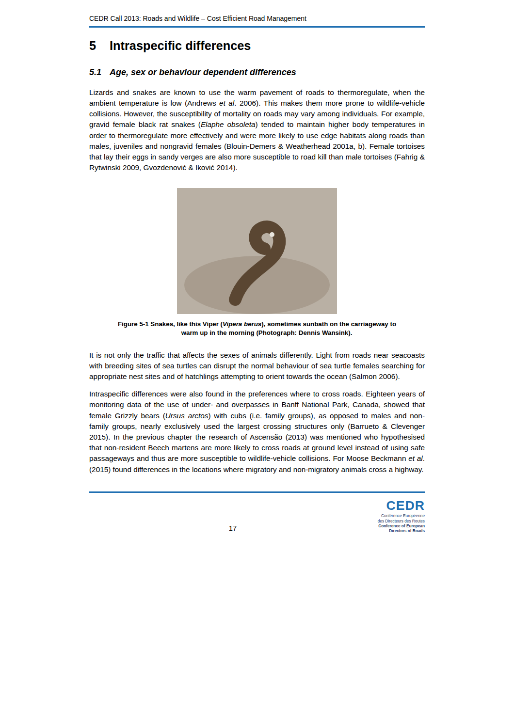CEDR Call 2013: Roads and Wildlife – Cost Efficient Road Management
5 Intraspecific differences
5.1 Age, sex or behaviour dependent differences
Lizards and snakes are known to use the warm pavement of roads to thermoregulate, when the ambient temperature is low (Andrews et al. 2006). This makes them more prone to wildlife-vehicle collisions. However, the susceptibility of mortality on roads may vary among individuals. For example, gravid female black rat snakes (Elaphe obsoleta) tended to maintain higher body temperatures in order to thermoregulate more effectively and were more likely to use edge habitats along roads than males, juveniles and nongravid females (Blouin-Demers & Weatherhead 2001a, b). Female tortoises that lay their eggs in sandy verges are also more susceptible to road kill than male tortoises (Fahrig & Rytwinski 2009, Gvozdenović & Iković 2014).
Figure 5-1 Snakes, like this Viper (Vipera berus), sometimes sunbath on the carriageway to warm up in the morning (Photograph: Dennis Wansink).
It is not only the traffic that affects the sexes of animals differently. Light from roads near seacoasts with breeding sites of sea turtles can disrupt the normal behaviour of sea turtle females searching for appropriate nest sites and of hatchlings attempting to orient towards the ocean (Salmon 2006).
Intraspecific differences were also found in the preferences where to cross roads. Eighteen years of monitoring data of the use of under- and overpasses in Banff National Park, Canada, showed that female Grizzly bears (Ursus arctos) with cubs (i.e. family groups), as opposed to males and non-family groups, nearly exclusively used the largest crossing structures only (Barrueto & Clevenger 2015). In the previous chapter the research of Ascensão (2013) was mentioned who hypothesised that non-resident Beech martens are more likely to cross roads at ground level instead of using safe passageways and thus are more susceptible to wildlife-vehicle collisions. For Moose Beckmann et al. (2015) found differences in the locations where migratory and non-migratory animals cross a highway.
17
CEDR Conférence Européenne des Directeurs des Routes Conference of European Directors of Roads